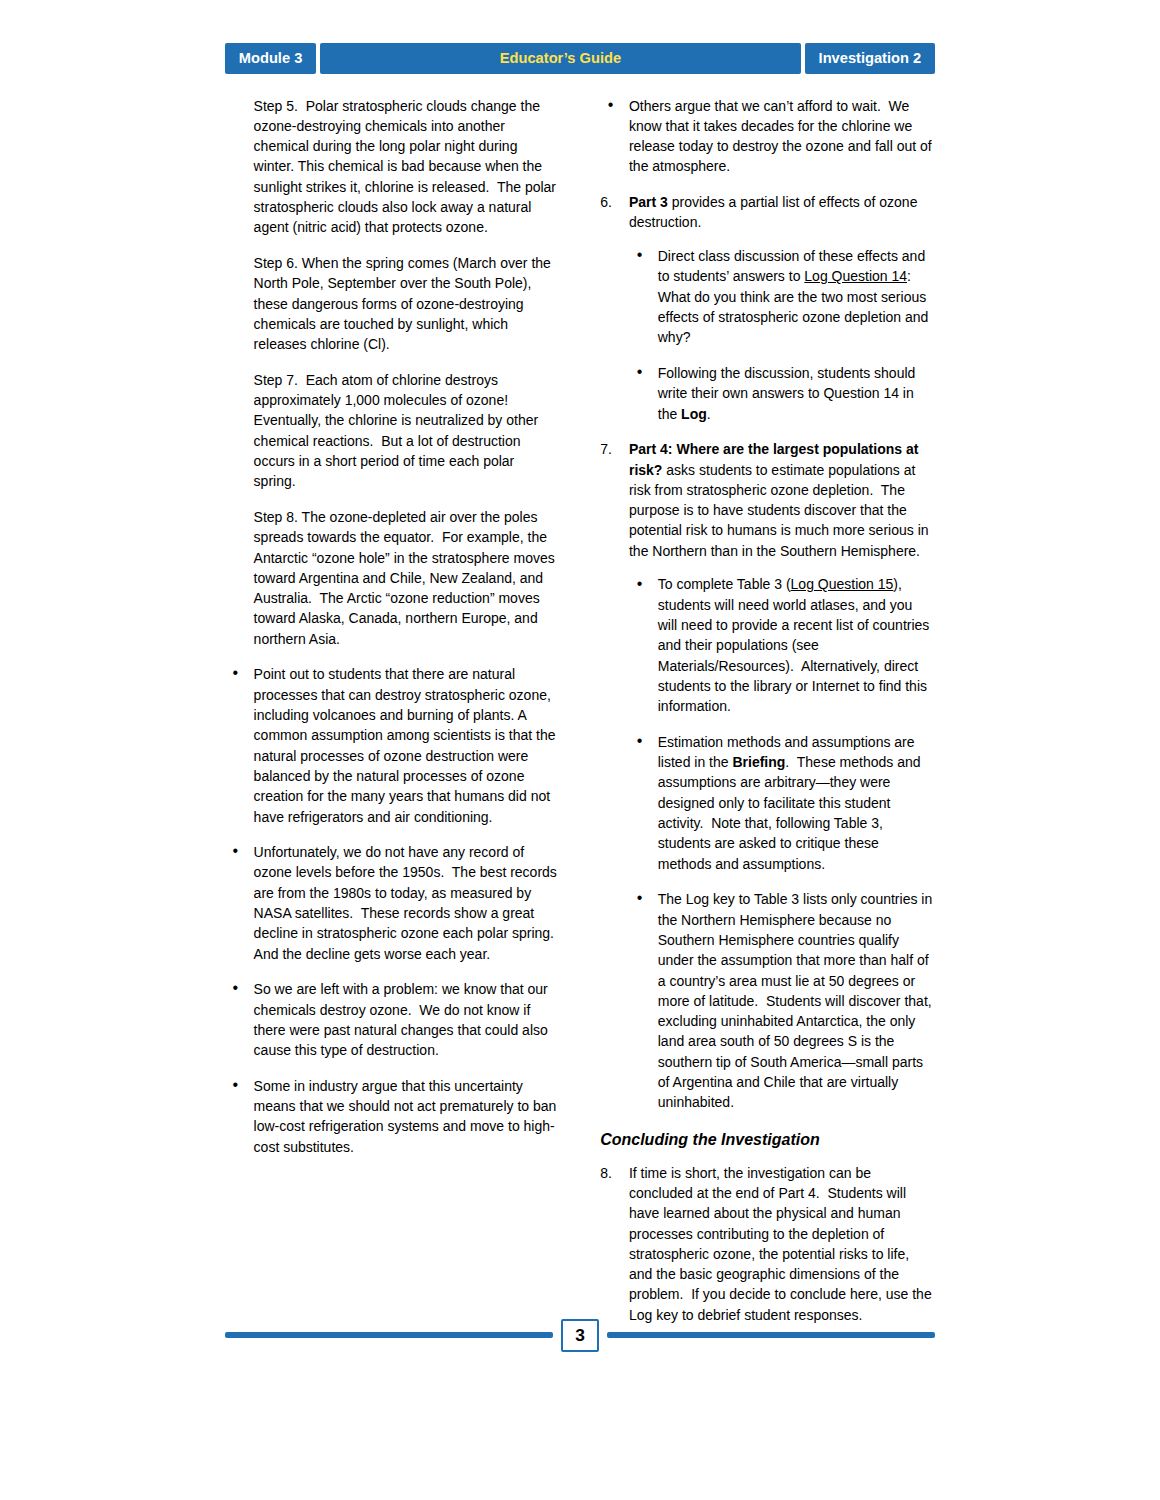Module 3
Educator’s Guide
Investigation 2
Step 5. Polar stratospheric clouds change the ozone-destroying chemicals into another chemical during the long polar night during winter. This chemical is bad because when the sunlight strikes it, chlorine is released. The polar stratospheric clouds also lock away a natural agent (nitric acid) that protects ozone.
Step 6. When the spring comes (March over the North Pole, September over the South Pole), these dangerous forms of ozone-destroying chemicals are touched by sunlight, which releases chlorine (Cl).
Step 7. Each atom of chlorine destroys approximately 1,000 molecules of ozone! Eventually, the chlorine is neutralized by other chemical reactions. But a lot of destruction occurs in a short period of time each polar spring.
Step 8. The ozone-depleted air over the poles spreads towards the equator. For example, the Antarctic “ozone hole” in the stratosphere moves toward Argentina and Chile, New Zealand, and Australia. The Arctic “ozone reduction” moves toward Alaska, Canada, northern Europe, and northern Asia.
Point out to students that there are natural processes that can destroy stratospheric ozone, including volcanoes and burning of plants. A common assumption among scientists is that the natural processes of ozone destruction were balanced by the natural processes of ozone creation for the many years that humans did not have refrigerators and air conditioning.
Unfortunately, we do not have any record of ozone levels before the 1950s. The best records are from the 1980s to today, as measured by NASA satellites. These records show a great decline in stratospheric ozone each polar spring. And the decline gets worse each year.
So we are left with a problem: we know that our chemicals destroy ozone. We do not know if there were past natural changes that could also cause this type of destruction.
Some in industry argue that this uncertainty means that we should not act prematurely to ban low-cost refrigeration systems and move to high-cost substitutes.
Others argue that we can’t afford to wait. We know that it takes decades for the chlorine we release today to destroy the ozone and fall out of the atmosphere.
6. Part 3 provides a partial list of effects of ozone destruction.
Direct class discussion of these effects and to students’ answers to Log Question 14: What do you think are the two most serious effects of stratospheric ozone depletion and why?
Following the discussion, students should write their own answers to Question 14 in the Log.
7. Part 4: Where are the largest populations at risk? asks students to estimate populations at risk from stratospheric ozone depletion. The purpose is to have students discover that the potential risk to humans is much more serious in the Northern than in the Southern Hemisphere.
To complete Table 3 (Log Question 15), students will need world atlases, and you will need to provide a recent list of countries and their populations (see Materials/Resources). Alternatively, direct students to the library or Internet to find this information.
Estimation methods and assumptions are listed in the Briefing. These methods and assumptions are arbitrary—they were designed only to facilitate this student activity. Note that, following Table 3, students are asked to critique these methods and assumptions.
The Log key to Table 3 lists only countries in the Northern Hemisphere because no Southern Hemisphere countries qualify under the assumption that more than half of a country’s area must lie at 50 degrees or more of latitude. Students will discover that, excluding uninhabited Antarctica, the only land area south of 50 degrees S is the southern tip of South America—small parts of Argentina and Chile that are virtually uninhabited.
Concluding the Investigation
8. If time is short, the investigation can be concluded at the end of Part 4. Students will have learned about the physical and human processes contributing to the depletion of stratospheric ozone, the potential risks to life, and the basic geographic dimensions of the problem. If you decide to conclude here, use the Log key to debrief student responses.
3